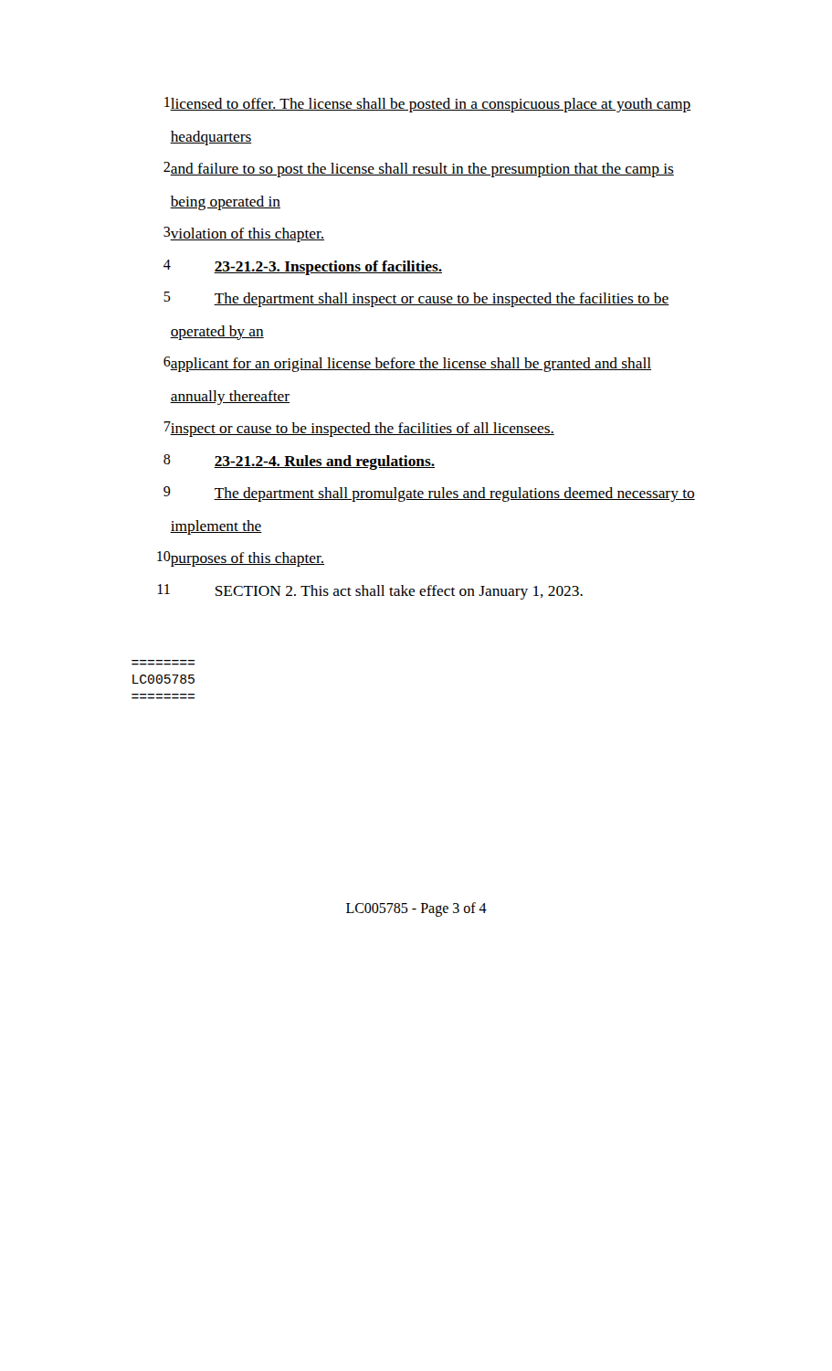| 1 | licensed to offer. The license shall be posted in a conspicuous place at youth camp headquarters |
| 2 | and failure to so post the license shall result in the presumption that the camp is being operated in |
| 3 | violation of this chapter. |
| 4 | 23-21.2-3. Inspections of facilities. |
| 5 | The department shall inspect or cause to be inspected the facilities to be operated by an |
| 6 | applicant for an original license before the license shall be granted and shall annually thereafter |
| 7 | inspect or cause to be inspected the facilities of all licensees. |
| 8 | 23-21.2-4. Rules and regulations. |
| 9 | The department shall promulgate rules and regulations deemed necessary to implement the |
| 10 | purposes of this chapter. |
| 11 | SECTION 2. This act shall take effect on January 1, 2023. |
========
LC005785
========
LC005785 - Page 3 of 4